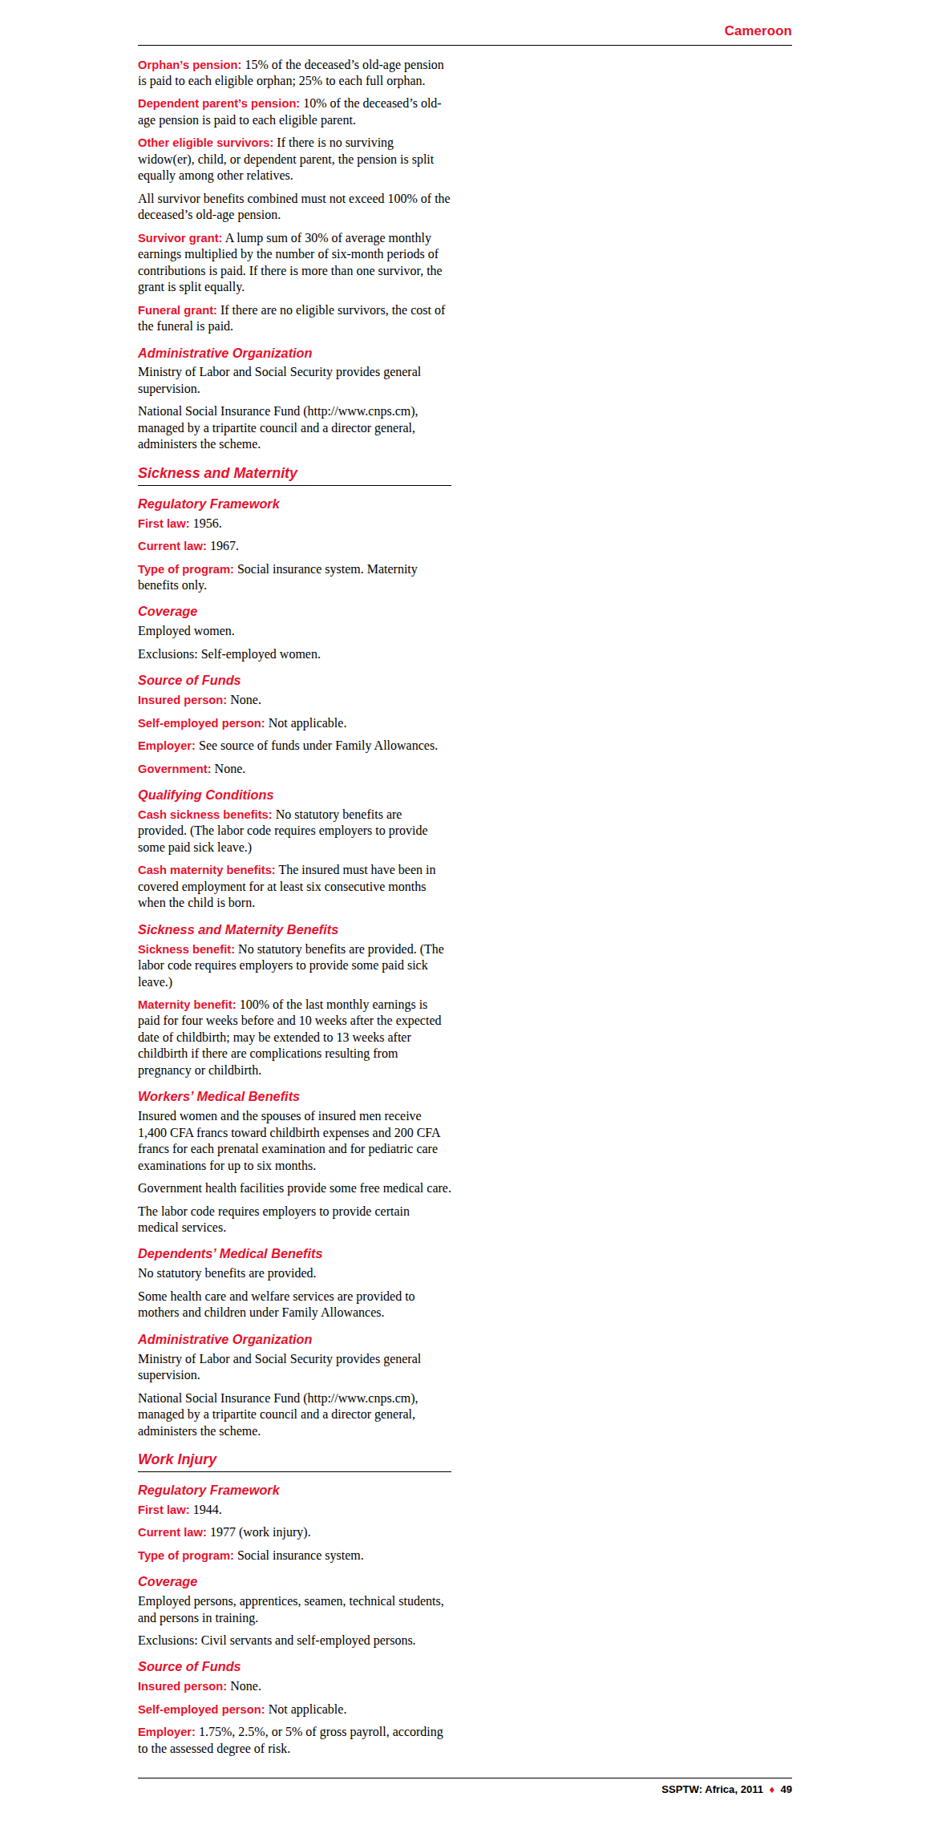Cameroon
Orphan’s pension: 15% of the deceased’s old-age pension is paid to each eligible orphan; 25% to each full orphan.
Dependent parent’s pension: 10% of the deceased’s old-age pension is paid to each eligible parent.
Other eligible survivors: If there is no surviving widow(er), child, or dependent parent, the pension is split equally among other relatives.
All survivor benefits combined must not exceed 100% of the deceased’s old-age pension.
Survivor grant: A lump sum of 30% of average monthly earnings multiplied by the number of six-month periods of contributions is paid. If there is more than one survivor, the grant is split equally.
Funeral grant: If there are no eligible survivors, the cost of the funeral is paid.
Administrative Organization
Ministry of Labor and Social Security provides general supervision.
National Social Insurance Fund (http://www.cnps.cm), managed by a tripartite council and a director general, administers the scheme.
Sickness and Maternity
Regulatory Framework
First law: 1956.
Current law: 1967.
Type of program: Social insurance system. Maternity benefits only.
Coverage
Employed women.
Exclusions: Self-employed women.
Source of Funds
Insured person: None.
Self-employed person: Not applicable.
Employer: See source of funds under Family Allowances.
Government: None.
Qualifying Conditions
Cash sickness benefits: No statutory benefits are provided. (The labor code requires employers to provide some paid sick leave.)
Cash maternity benefits: The insured must have been in covered employment for at least six consecutive months when the child is born.
Sickness and Maternity Benefits
Sickness benefit: No statutory benefits are provided. (The labor code requires employers to provide some paid sick leave.)
Maternity benefit: 100% of the last monthly earnings is paid for four weeks before and 10 weeks after the expected date of childbirth; may be extended to 13 weeks after childbirth if there are complications resulting from pregnancy or childbirth.
Workers’ Medical Benefits
Insured women and the spouses of insured men receive 1,400 CFA francs toward childbirth expenses and 200 CFA francs for each prenatal examination and for pediatric care examinations for up to six months.
Government health facilities provide some free medical care.
The labor code requires employers to provide certain medical services.
Dependents’ Medical Benefits
No statutory benefits are provided.
Some health care and welfare services are provided to mothers and children under Family Allowances.
Administrative Organization
Ministry of Labor and Social Security provides general supervision.
National Social Insurance Fund (http://www.cnps.cm), managed by a tripartite council and a director general, administers the scheme.
Work Injury
Regulatory Framework
First law: 1944.
Current law: 1977 (work injury).
Type of program: Social insurance system.
Coverage
Employed persons, apprentices, seamen, technical students, and persons in training.
Exclusions: Civil servants and self-employed persons.
Source of Funds
Insured person: None.
Self-employed person: Not applicable.
Employer: 1.75%, 2.5%, or 5% of gross payroll, according to the assessed degree of risk.
SSPTW: Africa, 2011 ♦ 49